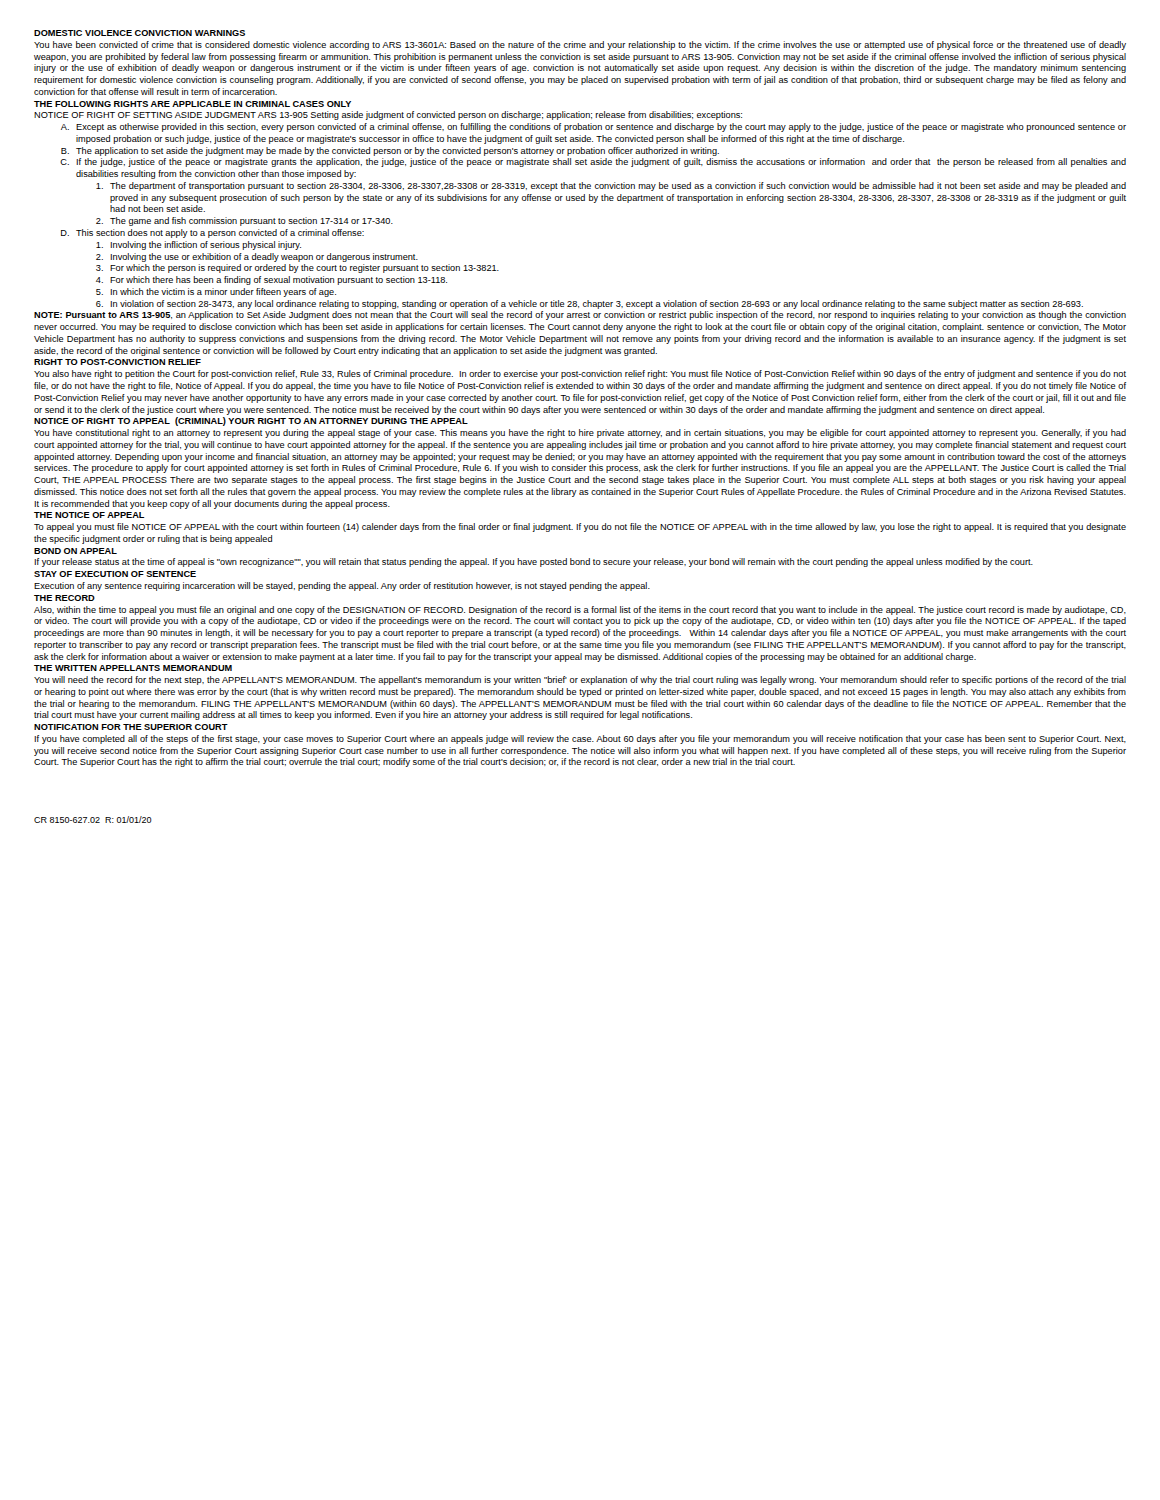Domestic Violence Conviction Warnings
You have been convicted of crime that is considered domestic violence according to ARS 13-3601A: Based on the nature of the crime and your relationship to the victim. If the crime involves the use or attempted use of physical force or the threatened use of deadly weapon, you are prohibited by federal law from possessing firearm or ammunition. This prohibition is permanent unless the conviction is set aside pursuant to ARS 13-905. Conviction may not be set aside if the criminal offense involved the infliction of serious physical injury or the use of exhibition of deadly weapon or dangerous instrument or if the victim is under fifteen years of age. conviction is not automatically set aside upon request. Any decision is within the discretion of the judge. The mandatory minimum sentencing requirement for domestic violence conviction is counseling program. Additionally, if you are convicted of second offense, you may be placed on supervised probation with term of jail as condition of that probation, third or subsequent charge may be filed as felony and conviction for that offense will result in term of incarceration.
The following rights are applicable in criminal cases only
NOTICE OF RIGHT OF SETTING ASIDE JUDGMENT ARS 13-905 Setting aside judgment of convicted person on discharge; application; release from disabilities; exceptions:
Except as otherwise provided in this section, every person convicted of a criminal offense, on fulfilling the conditions of probation or sentence and discharge by the court may apply to the judge, justice of the peace or magistrate who pronounced sentence or imposed probation or such judge, justice of the peace or magistrate's successor in office to have the judgment of guilt set aside. The convicted person shall be informed of this right at the time of discharge.
The application to set aside the judgment may be made by the convicted person or by the convicted person's attorney or probation officer authorized in writing.
If the judge, justice of the peace or magistrate grants the application, the judge, justice of the peace or magistrate shall set aside the judgment of guilt, dismiss the accusations or information and order that the person be released from all penalties and disabilities resulting from the conviction other than those imposed by:
The department of transportation pursuant to section 28-3304, 28-3306, 28-3307,28-3308 or 28-3319, except that the conviction may be used as a conviction if such conviction would be admissible had it not been set aside and may be pleaded and proved in any subsequent prosecution of such person by the state or any of its subdivisions for any offense or used by the department of transportation in enforcing section 28-3304, 28-3306, 28-3307, 28-3308 or 28-3319 as if the judgment or guilt had not been set aside.
The game and fish commission pursuant to section 17-314 or 17-340.
This section does not apply to a person convicted of a criminal offense:
Involving the infliction of serious physical injury.
Involving the use or exhibition of a deadly weapon or dangerous instrument.
For which the person is required or ordered by the court to register pursuant to section 13-3821.
For which there has been a finding of sexual motivation pursuant to section 13-118.
In which the victim is a minor under fifteen years of age.
In violation of section 28-3473, any local ordinance relating to stopping, standing or operation of a vehicle or title 28, chapter 3, except a violation of section 28-693 or any local ordinance relating to the same subject matter as section 28-693.
NOTE: Pursuant to ARS 13-905, an Application to Set Aside Judgment does not mean that the Court will seal the record of your arrest or conviction or restrict public inspection of the record, nor respond to inquiries relating to your conviction as though the conviction never occurred. You may be required to disclose conviction which has been set aside in applications for certain licenses. The Court cannot deny anyone the right to look at the court file or obtain copy of the original citation, complaint. sentence or conviction, The Motor Vehicle Department has no authority to suppress convictions and suspensions from the driving record. The Motor Vehicle Department will not remove any points from your driving record and the information is available to an insurance agency. If the judgment is set aside, the record of the original sentence or conviction will be followed by Court entry indicating that an application to set aside the judgment was granted.
Right to Post-Conviction Relief
You also have right to petition the Court for post-conviction relief, Rule 33, Rules of Criminal procedure. In order to exercise your post-conviction relief right: You must file Notice of Post-Conviction Relief within 90 days of the entry of judgment and sentence if you do not file, or do not have the right to file, Notice of Appeal. If you do appeal, the time you have to file Notice of Post-Conviction relief is extended to within 30 days of the order and mandate affirming the judgment and sentence on direct appeal. If you do not timely file Notice of Post-Conviction Relief you may never have another opportunity to have any errors made in your case corrected by another court. To file for post-conviction relief, get copy of the Notice of Post Conviction relief form, either from the clerk of the court or jail, fill it out and file or send it to the clerk of the justice court where you were sentenced. The notice must be received by the court within 90 days after you were sentenced or within 30 days of the order and mandate affirming the judgment and sentence on direct appeal.
Notice of Right to Appeal (Criminal) Your right to an attorney during the appeal
You have constitutional right to an attorney to represent you during the appeal stage of your case. This means you have the right to hire private attorney, and in certain situations, you may be eligible for court appointed attorney to represent you. Generally, if you had court appointed attorney for the trial, you will continue to have court appointed attorney for the appeal. If the sentence you are appealing includes jail time or probation and you cannot afford to hire private attorney, you may complete financial statement and request court appointed attorney. Depending upon your income and financial situation, an attorney may be appointed; your request may be denied; or you may have an attorney appointed with the requirement that you pay some amount in contribution toward the cost of the attorneys services. The procedure to apply for court appointed attorney is set forth in Rules of Criminal Procedure, Rule 6. If you wish to consider this process, ask the clerk for further instructions. If you file an appeal you are the APPELLANT. The Justice Court is called the Trial Court, THE APPEAL PROCESS There are two separate stages to the appeal process. The first stage begins in the Justice Court and the second stage takes place in the Superior Court. You must complete ALL steps at both stages or you risk having your appeal dismissed. This notice does not set forth all the rules that govern the appeal process. You may review the complete rules at the library as contained in the Superior Court Rules of Appellate Procedure. the Rules of Criminal Procedure and in the Arizona Revised Statutes. It is recommended that you keep copy of all your documents during the appeal process.
The Notice of Appeal
To appeal you must file NOTICE OF APPEAL with the court within fourteen (14) calender days from the final order or final judgment. If you do not file the NOTICE OF APPEAL with in the time allowed by law, you lose the right to appeal. It is required that you designate the specific judgment order or ruling that is being appealed
Bond on Appeal
If your release status at the time of appeal is "own recognizance"", you will retain that status pending the appeal. If you have posted bond to secure your release, your bond will remain with the court pending the appeal unless modified by the court.
Stay of Execution of Sentence
Execution of any sentence requiring incarceration will be stayed, pending the appeal. Any order of restitution however, is not stayed pending the appeal.
The Record
Also, within the time to appeal you must file an original and one copy of the DESIGNATION OF RECORD. Designation of the record is a formal list of the items in the court record that you want to include in the appeal. The justice court record is made by audiotape, CD, or video. The court will provide you with a copy of the audiotape, CD or video if the proceedings were on the record. The court will contact you to pick up the copy of the audiotape, CD, or video within ten (10) days after you file the NOTICE OF APPEAL. If the taped proceedings are more than 90 minutes in length, it will be necessary for you to pay a court reporter to prepare a transcript (a typed record) of the proceedings. Within 14 calendar days after you file a NOTICE OF APPEAL, you must make arrangements with the court reporter to transcriber to pay any record or transcript preparation fees. The transcript must be filed with the trial court before, or at the same time you file you memorandum (see FILING THE APPELLANT'S MEMORANDUM). If you cannot afford to pay for the transcript, ask the clerk for information about a waiver or extension to make payment at a later time. If you fail to pay for the transcript your appeal may be dismissed. Additional copies of the processing may be obtained for an additional charge.
The Written Appellants Memorandum
You will need the record for the next step, the APPELLANT'S MEMORANDUM. The appellant's memorandum is your written "brief' or explanation of why the trial court ruling was legally wrong. Your memorandum should refer to specific portions of the record of the trial or hearing to point out where there was error by the court (that is why written record must be prepared). The memorandum should be typed or printed on letter-sized white paper, double spaced, and not exceed 15 pages in length. You may also attach any exhibits from the trial or hearing to the memorandum. FILING THE APPELLANT'S MEMORANDUM (within 60 days). The APPELLANT'S MEMORANDUM must be filed with the trial court within 60 calendar days of the deadline to file the NOTICE OF APPEAL. Remember that the trial court must have your current mailing address at all times to keep you informed. Even if you hire an attorney your address is still required for legal notifications.
Notification for the Superior Court
If you have completed all of the steps of the first stage, your case moves to Superior Court where an appeals judge will review the case. About 60 days after you file your memorandum you will receive notification that your case has been sent to Superior Court. Next, you will receive second notice from the Superior Court assigning Superior Court case number to use in all further correspondence. The notice will also inform you what will happen next. If you have completed all of these steps, you will receive ruling from the Superior Court. The Superior Court has the right to affirm the trial court; overrule the trial court; modify some of the trial court's decision; or, if the record is not clear, order a new trial in the trial court.
CR 8150-627.02 R: 01/01/20